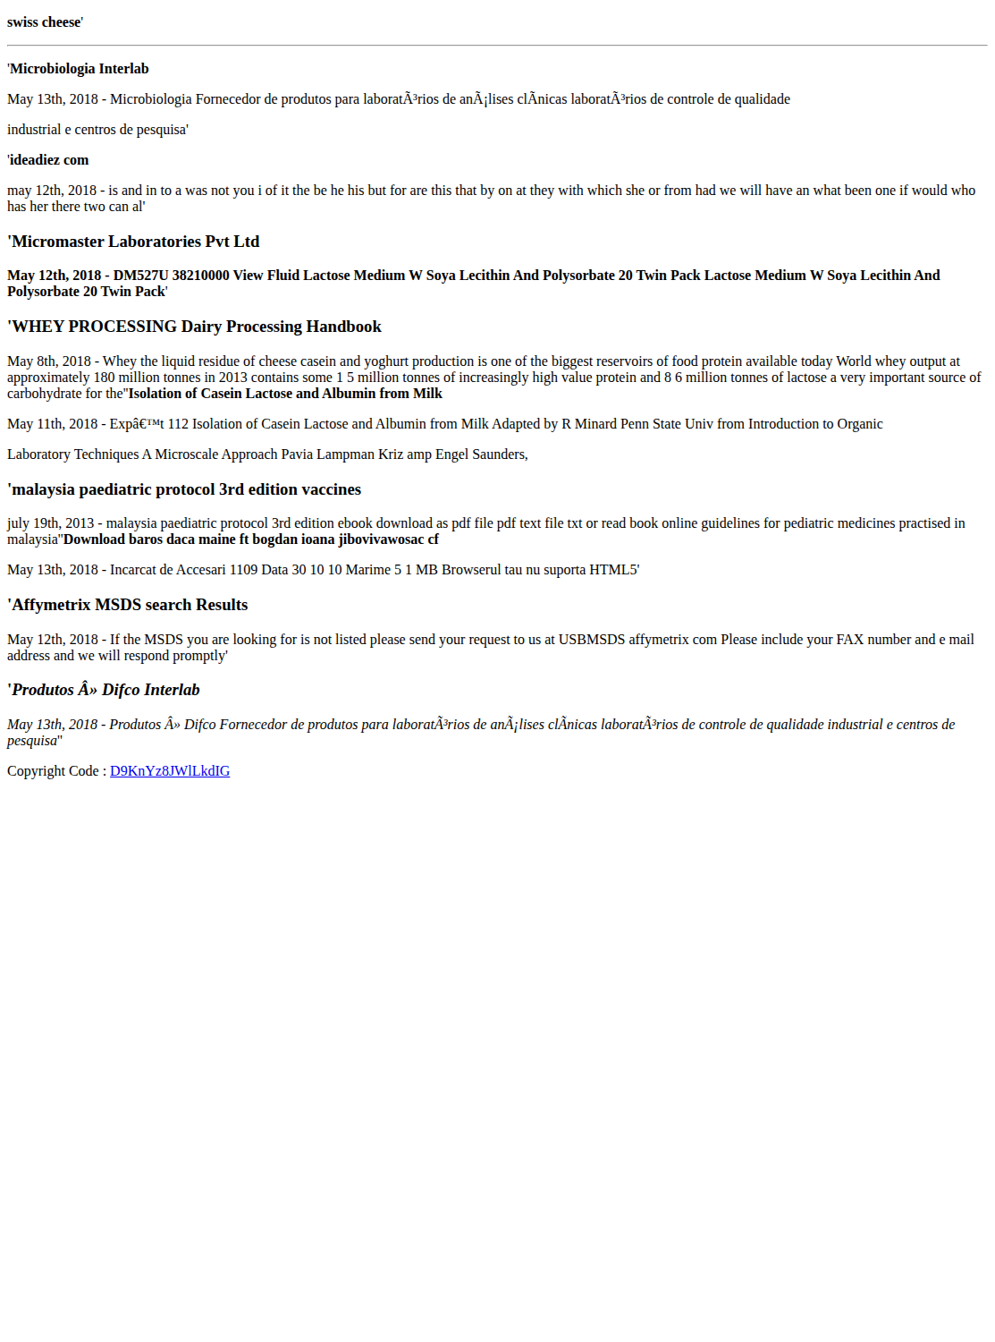swiss cheese'
'Microbiologia Interlab
May 13th, 2018 - Microbiologia Fornecedor de produtos para laboratÃ³rios de anÃ¡lises clÃnicas laboratÃ³rios de controle de qualidade
industrial e centros de pesquisa'
'ideadiez com
may 12th, 2018 - is and in to a was not you i of it the be he his but for are this that by on at they with which she or from had we will have an what been one if would who has her there two can al'
'Micromaster Laboratories Pvt Ltd
May 12th, 2018 - DM527U 38210000 View Fluid Lactose Medium W Soya Lecithin And Polysorbate 20 Twin Pack Lactose Medium W Soya Lecithin And Polysorbate 20 Twin Pack'
'WHEY PROCESSING Dairy Processing Handbook
May 8th, 2018 - Whey the liquid residue of cheese casein and yoghurt production is one of the biggest reservoirs of food protein available today World whey output at approximately 180 million tonnes in 2013 contains some 1 5 million tonnes of increasingly high value protein and 8 6 million tonnes of lactose a very important source of carbohydrate for the''Isolation of Casein Lactose and Albumin from Milk
May 11th, 2018 - Expâ€™t 112 Isolation of Casein Lactose and Albumin from Milk Adapted by R Minard Penn State Univ from Introduction to Organic
Laboratory Techniques A Microscale Approach Pavia Lampman Kriz amp Engel Saunders,
'malaysia paediatric protocol 3rd edition vaccines
july 19th, 2013 - malaysia paediatric protocol 3rd edition ebook download as pdf file pdf text file txt or read book online guidelines for pediatric medicines practised in malaysia''Download baros daca maine ft bogdan ioana jibovivawosac cf
May 13th, 2018 - Incarcat de Accesari 1109 Data 30 10 10 Marime 5 1 MB Browserul tau nu suporta HTML5'
'Affymetrix MSDS search Results
May 12th, 2018 - If the MSDS you are looking for is not listed please send your request to us at USBMSDS affymetrix com Please include your FAX number and e mail address and we will respond promptly'
'Produtos Â» Difco Interlab
May 13th, 2018 - Produtos Â» Difco Fornecedor de produtos para laboratÃ³rios de anÃ¡lises clÃnicas laboratÃ³rios de controle de qualidade industrial e centros de pesquisa''
Copyright Code : D9KnYz8JWlLkdIG